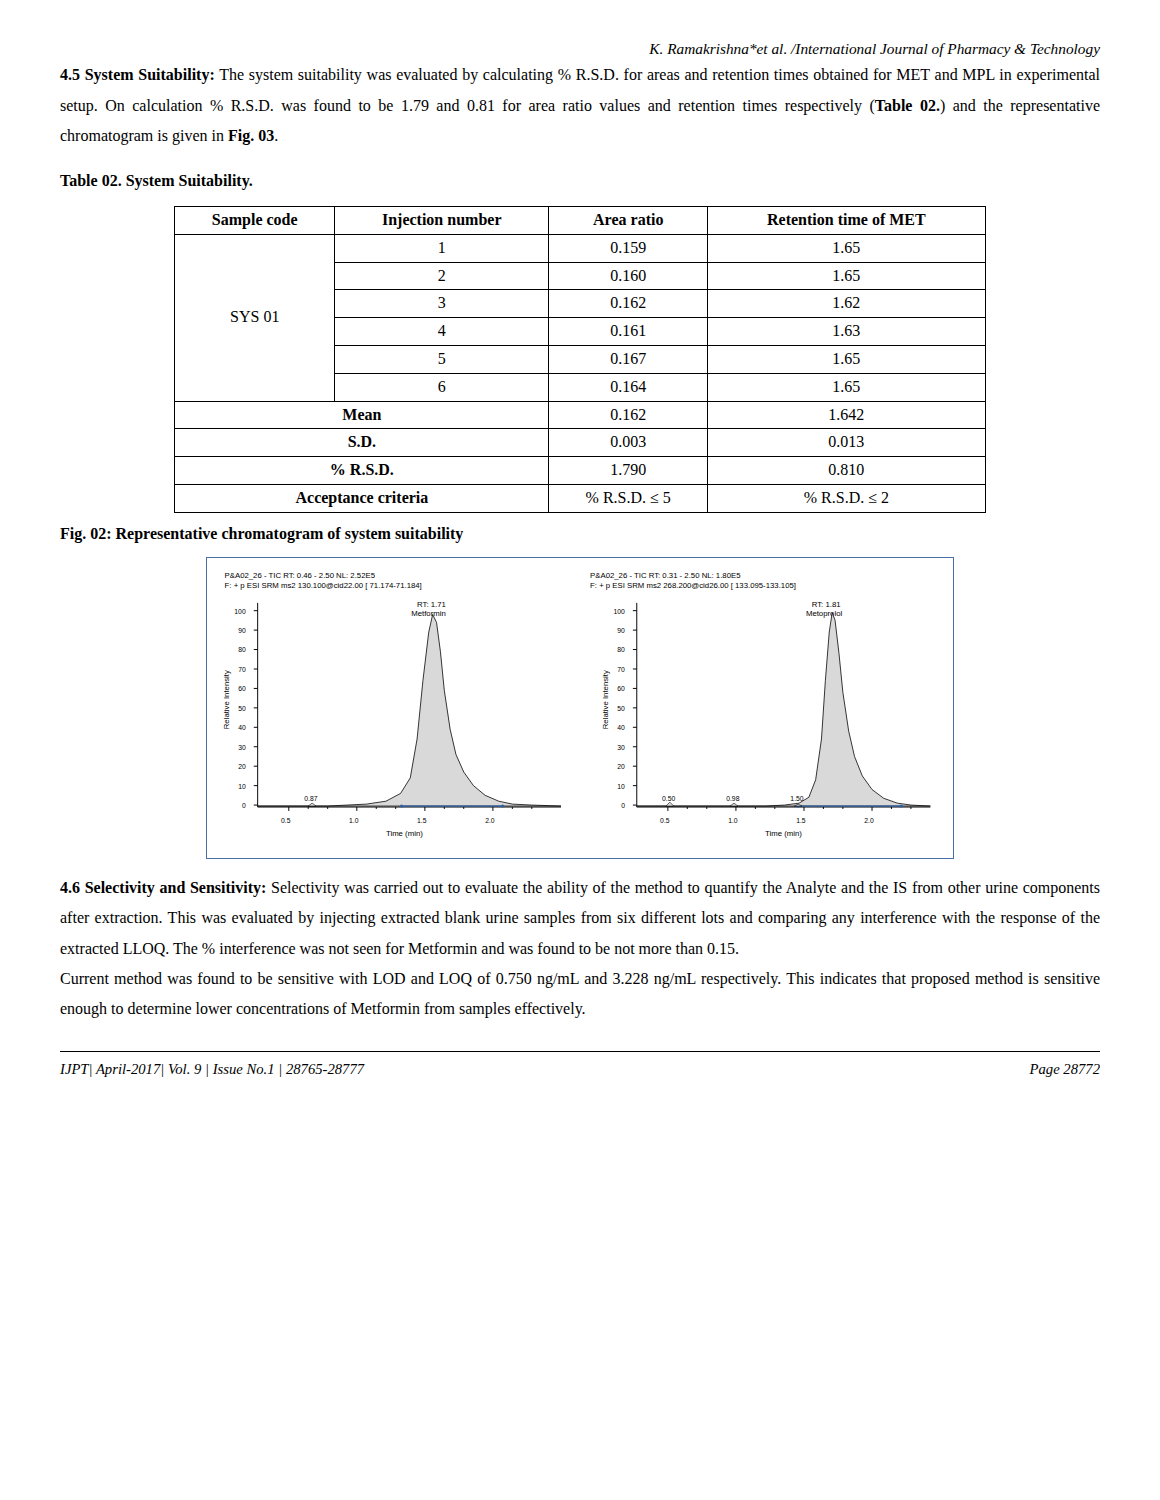K. Ramakrishna*et al. /International Journal of Pharmacy & Technology
4.5 System Suitability: The system suitability was evaluated by calculating % R.S.D. for areas and retention times obtained for MET and MPL in experimental setup. On calculation % R.S.D. was found to be 1.79 and 0.81 for area ratio values and retention times respectively (Table 02.) and the representative chromatogram is given in Fig. 03.
Table 02. System Suitability.
| Sample code | Injection number | Area ratio | Retention time of MET |
| --- | --- | --- | --- |
| SYS 01 | 1 | 0.159 | 1.65 |
| 2 | 0.160 | 1.65 |
| 3 | 0.162 | 1.62 |
| 4 | 0.161 | 1.63 |
| 5 | 0.167 | 1.65 |
| 6 | 0.164 | 1.65 |
| Mean | 0.162 | 1.642 |
| S.D. | 0.003 | 0.013 |
| % R.S.D. | 1.790 | 0.810 |
| Acceptance criteria | % R.S.D. ≤ 5 | % R.S.D. ≤ 2 |
Fig. 02: Representative chromatogram of system suitability
P&A02_26 - TIC RT: 0.46 - 2.50 NL: 2.52E5 F: + p ESI SRM ms2 130.100@cid22.00 [ 71.174-71.184] 100 90 80 70 60 50 40 30 20 10 0 Relative Intensity 0.5 1.0 1.5 2.0 Time (min) RT: 1.71 Metformin 0.87 P&A02_26 - TIC RT: 0.31 - 2.50 NL: 1.80E5 F: + p ESI SRM ms2 268.200@cid26.00 [ 133.095-133.105] 100 90 80 70 60 50 40 30 20 10 0 Relative Intensity 0.5 1.0 1.5 2.0 Time (min) RT: 1.81 Metoprolol 0.50 0.98 1.50
4.6 Selectivity and Sensitivity: Selectivity was carried out to evaluate the ability of the method to quantify the Analyte and the IS from other urine components after extraction. This was evaluated by injecting extracted blank urine samples from six different lots and comparing any interference with the response of the extracted LLOQ. The % interference was not seen for Metformin and was found to be not more than 0.15.
Current method was found to be sensitive with LOD and LOQ of 0.750 ng/mL and 3.228 ng/mL respectively. This indicates that proposed method is sensitive enough to determine lower concentrations of Metformin from samples effectively.
IJPT| April-2017| Vol. 9 | Issue No.1 | 28765-28777 Page 28772